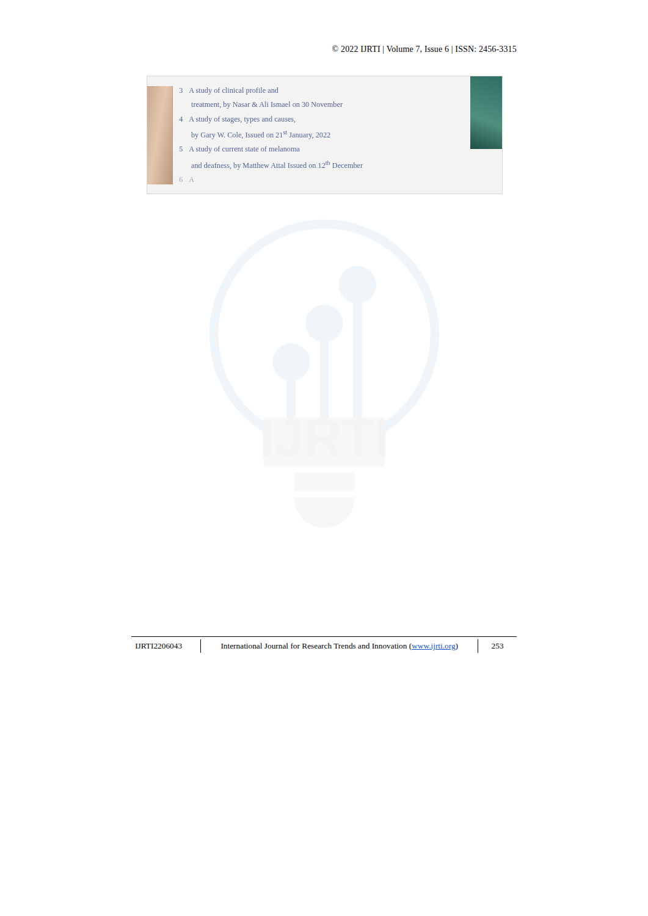© 2022 IJRTI | Volume 7, Issue 6 | ISSN: 2456-3315
3 A study of clinical profile and
treatment, by Nasar & Ali Ismael on 30 November
4 A study of stages, types and causes,
by Gary W. Cole, Issued on 21st January, 2022
5 A study of current state of melanoma
and deafness, by Matthew Attal Issued on 12th December
6 A
IJRTI
| IJRTI2206043 | International Journal for Research Trends and Innovation ( www.ijrti.org ) | 253 |